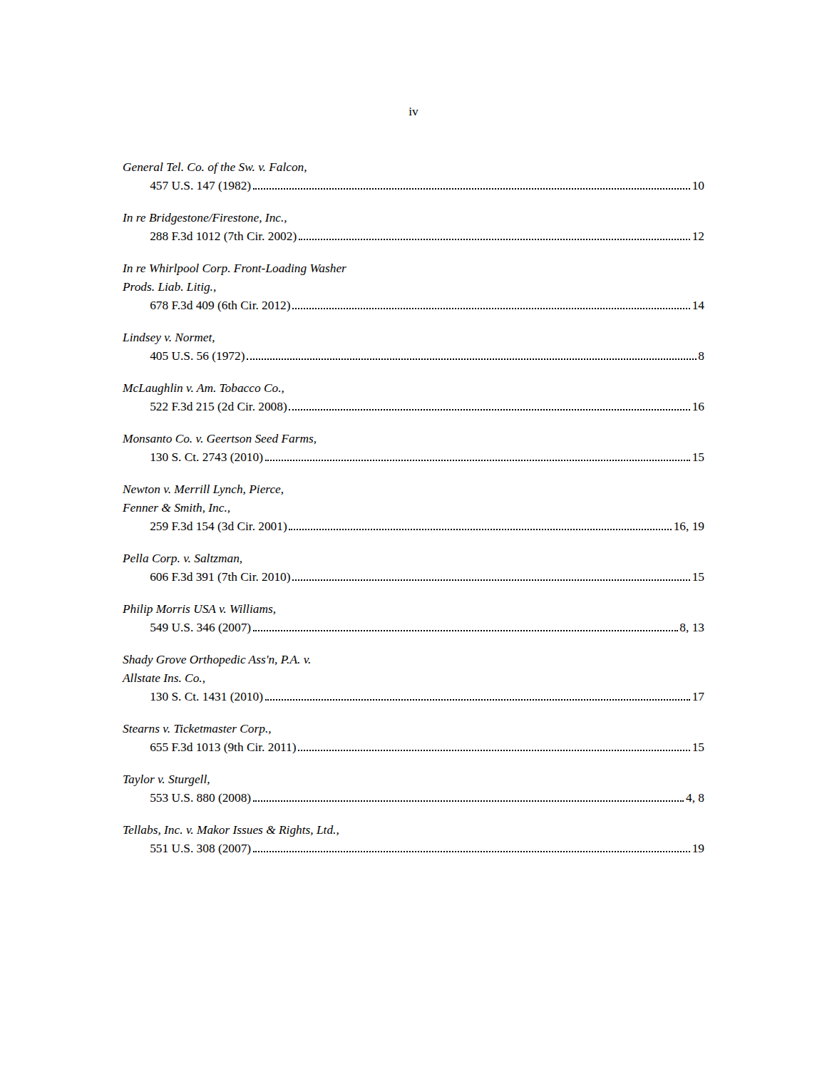iv
General Tel. Co. of the Sw. v. Falcon,
457 U.S. 147 (1982) 10
In re Bridgestone/Firestone, Inc.,
288 F.3d 1012 (7th Cir. 2002) 12
In re Whirlpool Corp. Front-Loading Washer
Prods. Liab. Litig.,
678 F.3d 409 (6th Cir. 2012) 14
Lindsey v. Normet,
405 U.S. 56 (1972) 8
McLaughlin v. Am. Tobacco Co.,
522 F.3d 215 (2d Cir. 2008) 16
Monsanto Co. v. Geertson Seed Farms,
130 S. Ct. 2743 (2010) 15
Newton v. Merrill Lynch, Pierce,
Fenner & Smith, Inc.,
259 F.3d 154 (3d Cir. 2001) 16, 19
Pella Corp. v. Saltzman,
606 F.3d 391 (7th Cir. 2010) 15
Philip Morris USA v. Williams,
549 U.S. 346 (2007) 8, 13
Shady Grove Orthopedic Ass'n, P.A. v.
Allstate Ins. Co.,
130 S. Ct. 1431 (2010) 17
Stearns v. Ticketmaster Corp.,
655 F.3d 1013 (9th Cir. 2011) 15
Taylor v. Sturgell,
553 U.S. 880 (2008) 4, 8
Tellabs, Inc. v. Makor Issues & Rights, Ltd.,
551 U.S. 308 (2007) 19